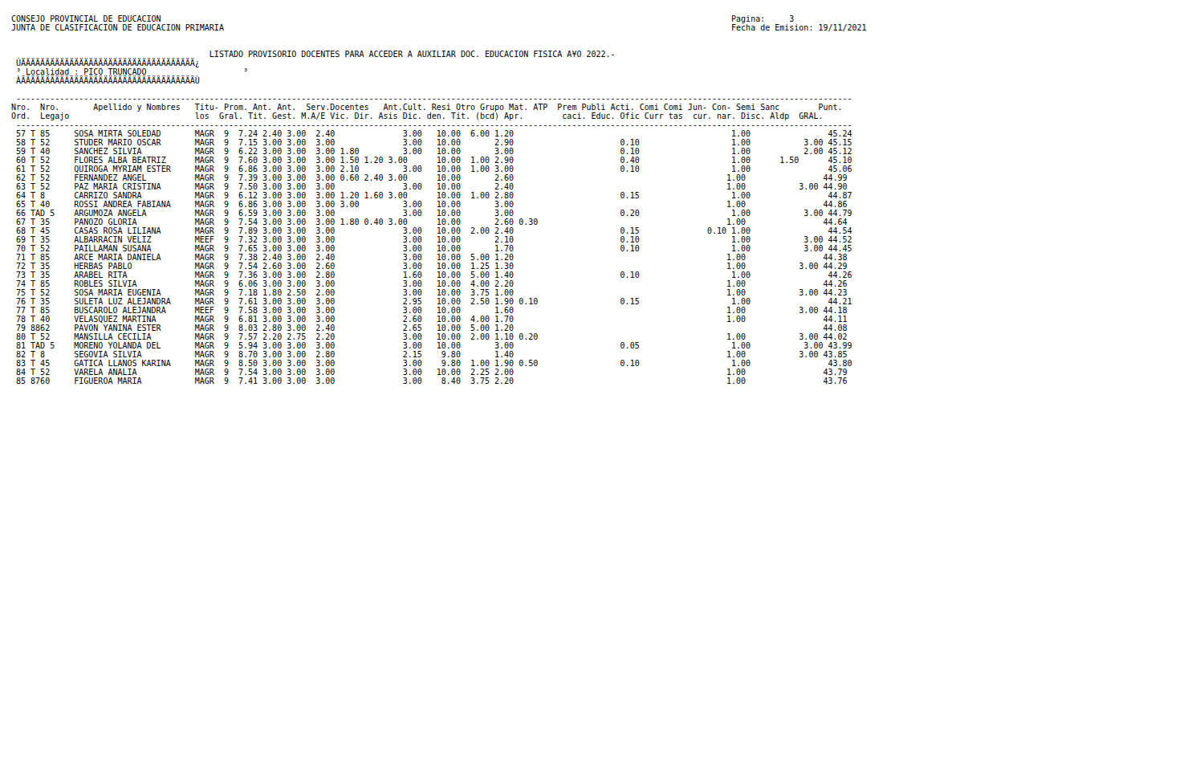CONSEJO PROVINCIAL DE EDUCACION                                                                                                                      Pagina:     3
JUNTA DE CLASIFICACION DE EDUCACION PRIMARIA                                                                                                         Fecha de Emision: 19/11/2021


                                         LISTADO PROVISORIO DOCENTES PARA ACCEDER A AUXILIAR DOC. EDUCACION FISICA A¥O 2022.-
 ÚÄÄÄÄÄÄÄÄÄÄÄÄÄÄÄÄÄÄÄÄÄÄÄÄÄÄÄÄÄÄÄÄÄÄÄÄ¿
 ³ Localidad : PICO TRUNCADO                    ³
 ÀÄÄÄÄÄÄÄÄÄÄÄÄÄÄÄÄÄÄÄÄÄÄÄÄÄÄÄÄÄÄÄÄÄÄÄÄÙ

 -----------------------------------------------------------------------------------------------------------------------------------------------------------------------------
Nro.  Nro.       Apellido y Nombres   Titu- Prom. Ant. Ant.  Serv.Docentes   Ant.Cult. Resi Otro Grupo Mat. ATP  Prem Publi Acti. Comi Comi Jun- Con- Semi Sanc        Punt.
Ord.  Legajo                          los  Gral. Tit. Gest. M.A/E Vic. Dir. Asis Dic. den. Tit. (bcd) Apr.        caci. Educ. Ofic Curr tas  cur. nar. Disc. Aldp  GRAL.
 -----------------------------------------------------------------------------------------------------------------------------------------------------------------------------
 57 T 85     SOSA MIRTA SOLEDAD       MAGR  9  7.24 2.40 3.00  2.40              3.00   10.00  6.00 1.20                                             1.00                45.24
 58 T 52     STUDER MARIO OSCAR       MAGR  9  7.15 3.00 3.00  3.00              3.00   10.00       2.90                      0.10                   1.00           3.00 45.15
 59 T 40     SANCHEZ SILVIA           MAGR  9  6.22 3.00 3.00  3.00 1.80         3.00   10.00       3.00                      0.10                   1.00           2.00 45.12
 60 T 52     FLORES ALBA BEATRIZ      MAGR  9  7.60 3.00 3.00  3.00 1.50 1.20 3.00      10.00  1.00 2.90                      0.40                   1.00      1.50      45.10
 61 T 52     QUIROGA MYRIAM ESTER     MAGR  9  6.86 3.00 3.00  3.00 2.10         3.00   10.00  1.00 3.00                      0.10                   1.00                45.06
 62 T 52     FERNANDEZ ANGEL          MAGR  9  7.39 3.00 3.00  3.00 0.60 2.40 3.00      10.00       2.60                                            1.00                44.99
 63 T 52     PAZ MARIA CRISTINA       MAGR  9  7.50 3.00 3.00  3.00              3.00   10.00       2.40                                            1.00           3.00 44.90
 64 T 8      CARRIZO SANDRA           MAGR  9  6.12 3.00 3.00  3.00 1.20 1.60 3.00      10.00  1.00 2.80                      0.15                   1.00                44.87
 65 T 40     ROSSI ANDREA FABIANA     MAGR  9  6.86 3.00 3.00  3.00 3.00         3.00   10.00       3.00                                            1.00                44.86
 66 TAD 5    ARGUMOZA ANGELA          MAGR  9  6.59 3.00 3.00  3.00              3.00   10.00       3.00                      0.20                   1.00           3.00 44.79
 67 T 35     PANOZO GLORIA            MAGR  9  7.54 3.00 3.00  3.00 1.80 0.40 3.00      10.00       2.60 0.30                                       1.00                44.64
 68 T 45     CASAS ROSA LILIANA       MAGR  9  7.89 3.00 3.00  3.00              3.00   10.00  2.00 2.40                      0.15              0.10 1.00                44.54
 69 T 35     ALBARRACIN VELIZ         MEEF  9  7.32 3.00 3.00  3.00              3.00   10.00       2.10                      0.10                   1.00           3.00 44.52
 70 T 52     PAILLAMAN SUSANA         MAGR  9  7.65 3.00 3.00  3.00              3.00   10.00       1.70                      0.10                   1.00           3.00 44.45
 71 T 85     ARCE MARIA DANIELA       MAGR  9  7.38 2.40 3.00  2.40              3.00   10.00  5.00 1.20                                            1.00                44.38
 72 T 35     HERBAS PABLO             MAGR  9  7.54 2.60 3.00  2.60              3.00   10.00  1.25 1.30                                            1.00           3.00 44.29
 73 T 35     ARABEL RITA              MAGR  9  7.36 3.00 3.00  2.80              1.60   10.00  5.00 1.40                      0.10                   1.00                44.26
 74 T 85     ROBLES SILVIA            MAGR  9  6.06 3.00 3.00  3.00              3.00   10.00  4.00 2.20                                            1.00                44.26
 75 T 52     SOSA MARIA EUGENIA       MAGR  9  7.18 1.80 2.50  2.00              3.00   10.00  3.75 1.00                                            1.00           3.00 44.23
 76 T 35     SULETA LUZ ALEJANDRA     MAGR  9  7.61 3.00 3.00  3.00              2.95   10.00  2.50 1.90 0.10                 0.15                   1.00                44.21
 77 T 85     BUSCAROLO ALEJANDRA      MEEF  9  7.58 3.00 3.00  3.00              3.00   10.00       1.60                                            1.00           3.00 44.18
 78 T 40     VELASQUEZ MARTINA        MAGR  9  6.81 3.00 3.00  3.00              2.60   10.00  4.00 1.70                                            1.00                44.11
 79 8862     PAVON YANINA ESTER       MAGR  9  8.03 2.80 3.00  2.40              2.65   10.00  5.00 1.20                                                                44.08
 80 T 52     MANSILLA CECILIA         MAGR  9  7.57 2.20 2.75  2.20              3.00   10.00  2.00 1.10 0.20                                       1.00           3.00 44.02
 81 TAD 5    MORENO YOLANDA DEL       MAGR  9  5.94 3.00 3.00  3.00              3.00   10.00       3.00                      0.05                   1.00           3.00 43.99
 82 T 8      SEGOVIA SILVIA           MAGR  9  8.70 3.00 3.00  2.80              2.15    9.80       1.40                                            1.00           3.00 43.85
 83 T 45     GATICA LLANOS KARINA     MAGR  9  8.50 3.00 3.00  3.00              3.00    9.80  1.00 1.90 0.50                 0.10                   1.00                43.80
 84 T 52     VARELA ANALIA            MAGR  9  7.54 3.00 3.00  3.00              3.00   10.00  2.25 2.00                                            1.00                43.79
 85 8760     FIGUEROA MARIA           MAGR  9  7.41 3.00 3.00  3.00              3.00    8.40  3.75 2.20                                            1.00                43.76